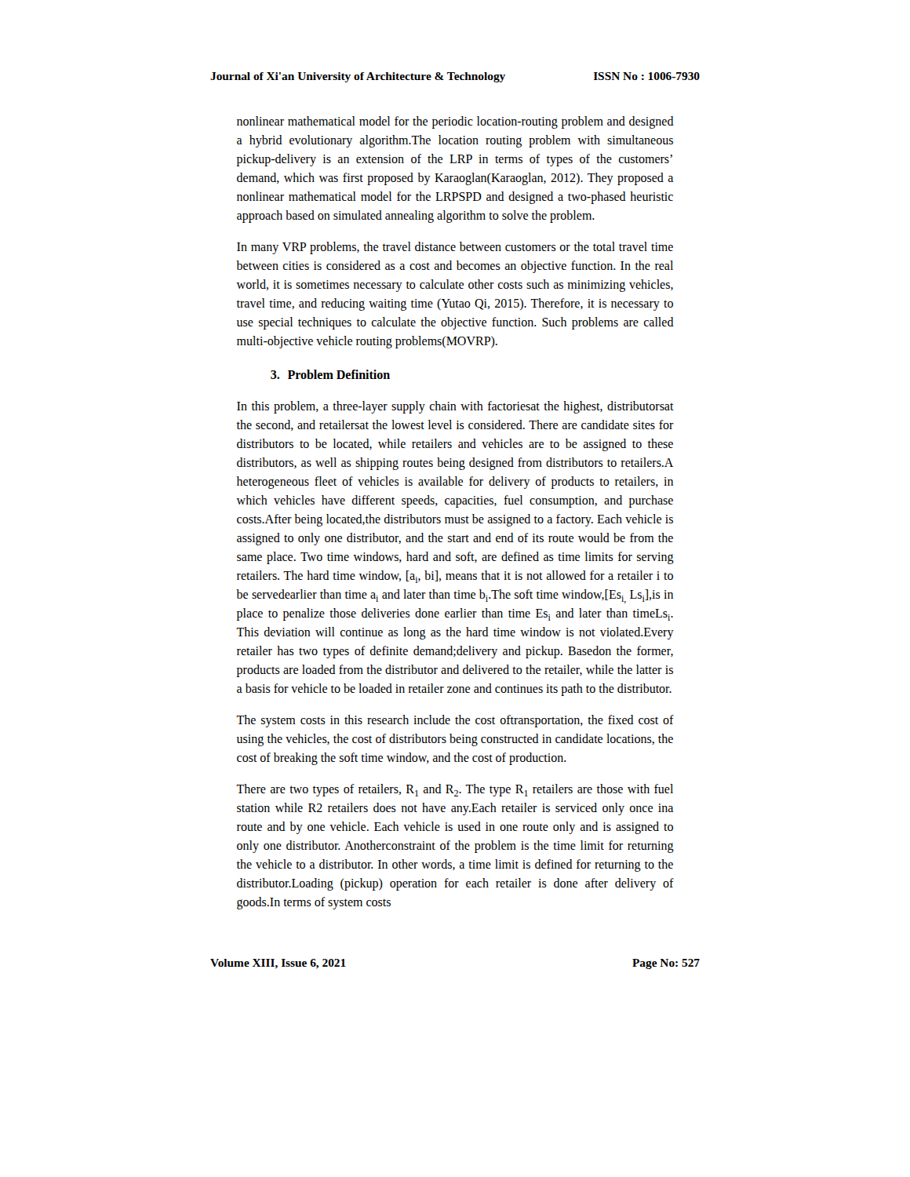Journal of Xi'an University of Architecture & Technology
ISSN No : 1006-7930
nonlinear mathematical model for the periodic location-routing problem and designed a hybrid evolutionary algorithm.The location routing problem with simultaneous pickup-delivery is an extension of the LRP in terms of types of the customers’ demand, which was first proposed by Karaoglan(Karaoglan, 2012). They proposed a nonlinear mathematical model for the LRPSPD and designed a two-phased heuristic approach based on simulated annealing algorithm to solve the problem.
In many VRP problems, the travel distance between customers or the total travel time between cities is considered as a cost and becomes an objective function. In the real world, it is sometimes necessary to calculate other costs such as minimizing vehicles, travel time, and reducing waiting time (Yutao Qi, 2015). Therefore, it is necessary to use special techniques to calculate the objective function. Such problems are called multi-objective vehicle routing problems(MOVRP).
3. Problem Definition
In this problem, a three-layer supply chain with factoriesat the highest, distributorsat the second, and retailersat the lowest level is considered. There are candidate sites for distributors to be located, while retailers and vehicles are to be assigned to these distributors, as well as shipping routes being designed from distributors to retailers.A heterogeneous fleet of vehicles is available for delivery of products to retailers, in which vehicles have different speeds, capacities, fuel consumption, and purchase costs.After being located,the distributors must be assigned to a factory. Each vehicle is assigned to only one distributor, and the start and end of its route would be from the same place. Two time windows, hard and soft, are defined as time limits for serving retailers. The hard time window, [ai, bi], means that it is not allowed for a retailer i to be servedearlier than time ai and later than time bi.The soft time window,[Esi, Lsi],is in place to penalize those deliveries done earlier than time Esi and later than timeLsi. This deviation will continue as long as the hard time window is not violated.Every retailer has two types of definite demand;delivery and pickup. Basedon the former, products are loaded from the distributor and delivered to the retailer, while the latter is a basis for vehicle to be loaded in retailer zone and continues its path to the distributor.
The system costs in this research include the cost oftransportation, the fixed cost of using the vehicles, the cost of distributors being constructed in candidate locations, the cost of breaking the soft time window, and the cost of production.
There are two types of retailers, R1 and R2. The type R1 retailers are those with fuel station while R2 retailers does not have any.Each retailer is serviced only once ina route and by one vehicle. Each vehicle is used in one route only and is assigned to only one distributor. Anotherconstraint of the problem is the time limit for returning the vehicle to a distributor. In other words, a time limit is defined for returning to the distributor.Loading (pickup) operation for each retailer is done after delivery of goods.In terms of system costs
Volume XIII, Issue 6, 2021
Page No: 527